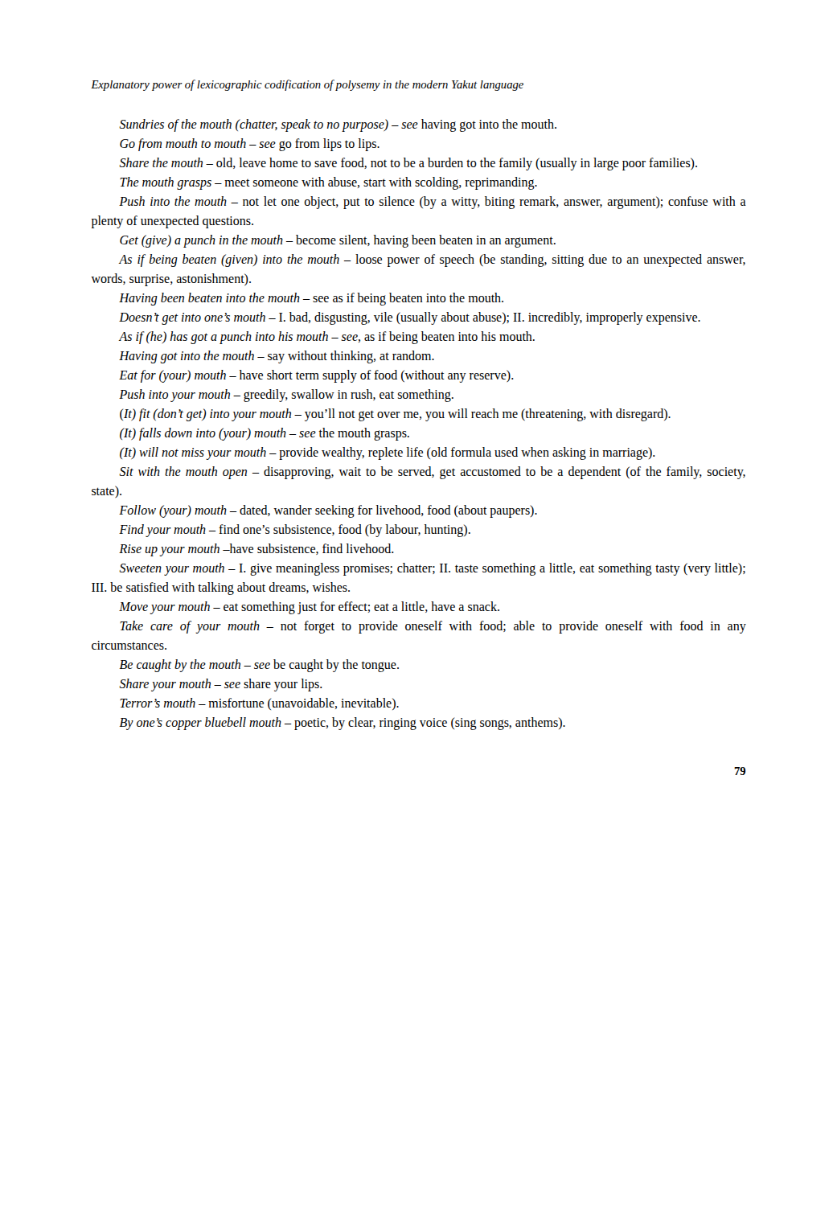Explanatory power of lexicographic codification of polysemy in the modern Yakut language
Sundries of the mouth (chatter, speak to no purpose) – see having got into the mouth.
Go from mouth to mouth – see go from lips to lips.
Share the mouth – old, leave home to save food, not to be a burden to the family (usually in large poor families).
The mouth grasps – meet someone with abuse, start with scolding, reprimanding.
Push into the mouth – not let one object, put to silence (by a witty, biting remark, answer, argument); confuse with a plenty of unexpected questions.
Get (give) a punch in the mouth – become silent, having been beaten in an argument.
As if being beaten (given) into the mouth – loose power of speech (be standing, sitting due to an unexpected answer, words, surprise, astonishment).
Having been beaten into the mouth – see as if being beaten into the mouth.
Doesn’t get into one’s mouth – I. bad, disgusting, vile (usually about abuse); II. incredibly, improperly expensive.
As if (he) has got a punch into his mouth – see, as if being beaten into his mouth.
Having got into the mouth – say without thinking, at random.
Eat for (your) mouth – have short term supply of food (without any reserve).
Push into your mouth – greedily, swallow in rush, eat something.
(It) fit (don’t get) into your mouth – you’ll not get over me, you will reach me (threatening, with disregard).
(It) falls down into (your) mouth – see the mouth grasps.
(It) will not miss your mouth – provide wealthy, replete life (old formula used when asking in marriage).
Sit with the mouth open – disapproving, wait to be served, get accustomed to be a dependent (of the family, society, state).
Follow (your) mouth – dated, wander seeking for livehood, food (about paupers).
Find your mouth – find one’s subsistence, food (by labour, hunting).
Rise up your mouth –have subsistence, find livehood.
Sweeten your mouth – I. give meaningless promises; chatter; II. taste something a little, eat something tasty (very little); III. be satisfied with talking about dreams, wishes.
Move your mouth – eat something just for effect; eat a little, have a snack.
Take care of your mouth – not forget to provide oneself with food; able to provide oneself with food in any circumstances.
Be caught by the mouth – see be caught by the tongue.
Share your mouth – see share your lips.
Terror’s mouth – misfortune (unavoidable, inevitable).
By one’s copper bluebell mouth – poetic, by clear, ringing voice (sing songs, anthems).
79